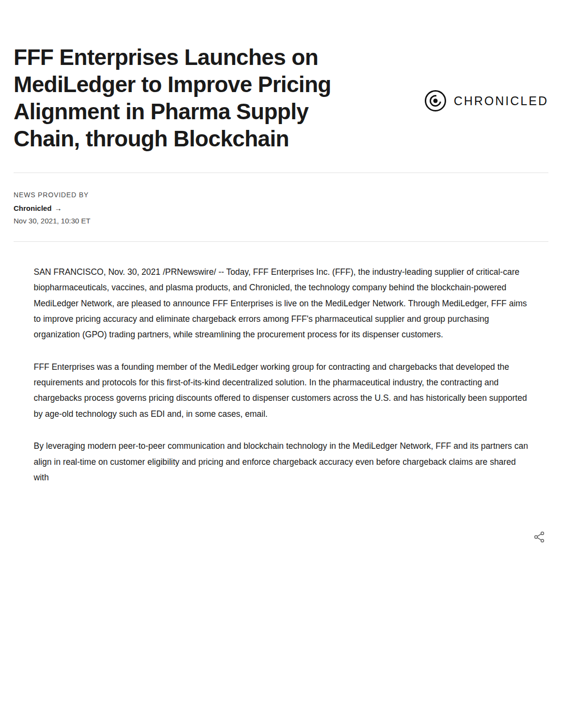FFF Enterprises Launches on MediLedger to Improve Pricing Alignment in Pharma Supply Chain, through Blockchain
CHRONICLED
NEWS PROVIDED BY
Chronicled →
Nov 30, 2021, 10:30 ET
SAN FRANCISCO, Nov. 30, 2021 /PRNewswire/ -- Today, FFF Enterprises Inc. (FFF), the industry-leading supplier of critical-care biopharmaceuticals, vaccines, and plasma products, and Chronicled, the technology company behind the blockchain-powered MediLedger Network, are pleased to announce FFF Enterprises is live on the MediLedger Network. Through MediLedger, FFF aims to improve pricing accuracy and eliminate chargeback errors among FFF's pharmaceutical supplier and group purchasing organization (GPO) trading partners, while streamlining the procurement process for its dispenser customers.
FFF Enterprises was a founding member of the MediLedger working group for contracting and chargebacks that developed the requirements and protocols for this first-of-its-kind decentralized solution. In the pharmaceutical industry, the contracting and chargebacks process governs pricing discounts offered to dispenser customers across the U.S. and has historically been supported by age-old technology such as EDI and, in some cases, email.
By leveraging modern peer-to-peer communication and blockchain technology in the MediLedger Network, FFF and its partners can align in real-time on customer eligibility and pricing and enforce chargeback accuracy even before chargeback claims are shared with